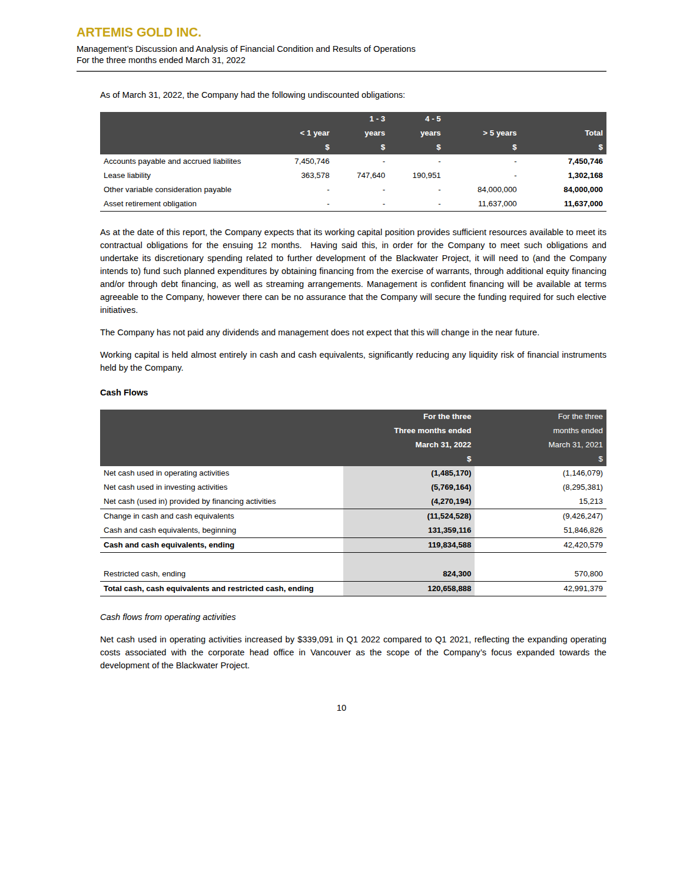ARTEMIS GOLD INC.
Management’s Discussion and Analysis of Financial Condition and Results of Operations
For the three months ended March 31, 2022
As of March 31, 2022, the Company had the following undiscounted obligations:
| | | 1 - 3 | 4 - 5 | | |
| | < 1 year | years | years | > 5 years | Total |
| | $ | $ | $ | $ | $ |
| Accounts payable and accrued liabilites | 7,450,746 | - | - | - | 7,450,746 |
| Lease liability | 363,578 | 747,640 | 190,951 | - | 1,302,168 |
| Other variable consideration payable | - | - | - | 84,000,000 | 84,000,000 |
| Asset retirement obligation | - | - | - | 11,637,000 | 11,637,000 |
As at the date of this report, the Company expects that its working capital position provides sufficient resources available to meet its contractual obligations for the ensuing 12 months. Having said this, in order for the Company to meet such obligations and undertake its discretionary spending related to further development of the Blackwater Project, it will need to (and the Company intends to) fund such planned expenditures by obtaining financing from the exercise of warrants, through additional equity financing and/or through debt financing, as well as streaming arrangements. Management is confident financing will be available at terms agreeable to the Company, however there can be no assurance that the Company will secure the funding required for such elective initiatives.
The Company has not paid any dividends and management does not expect that this will change in the near future.
Working capital is held almost entirely in cash and cash equivalents, significantly reducing any liquidity risk of financial instruments held by the Company.
Cash Flows
| | For the three | For the three |
| | Three months ended | months ended |
| | March 31, 2022 | March 31, 2021 |
| | $ | $ |
| Net cash used in operating activities | (1,485,170) | (1,146,079) |
| Net cash used in investing activities | (5,769,164) | (8,295,381) |
| Net cash (used in) provided by financing activities | (4,270,194) | 15,213 |
| Change in cash and cash equivalents | (11,524,528) | (9,426,247) |
| Cash and cash equivalents, beginning | 131,359,116 | 51,846,826 |
| Cash and cash equivalents, ending | 119,834,588 | 42,420,579 |
| Restricted cash, ending | 824,300 | 570,800 |
| Total cash, cash equivalents and restricted cash, ending | 120,658,888 | 42,991,379 |
Cash flows from operating activities
Net cash used in operating activities increased by $339,091 in Q1 2022 compared to Q1 2021, reflecting the expanding operating costs associated with the corporate head office in Vancouver as the scope of the Company’s focus expanded towards the development of the Blackwater Project.
10